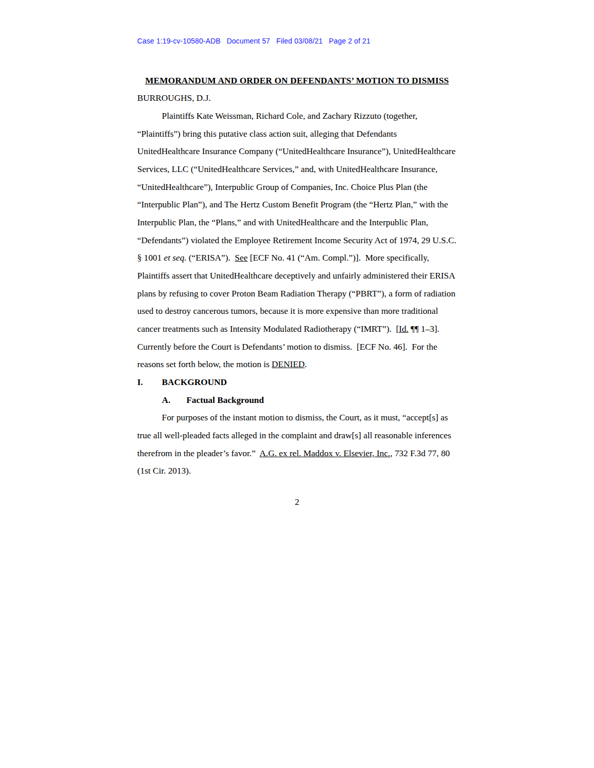Case 1:19-cv-10580-ADB Document 57 Filed 03/08/21 Page 2 of 21
MEMORANDUM AND ORDER ON DEFENDANTS’ MOTION TO DISMISS
BURROUGHS, D.J.
Plaintiffs Kate Weissman, Richard Cole, and Zachary Rizzuto (together, “Plaintiffs”) bring this putative class action suit, alleging that Defendants UnitedHealthcare Insurance Company (“UnitedHealthcare Insurance”), UnitedHealthcare Services, LLC (“UnitedHealthcare Services,” and, with UnitedHealthcare Insurance, “UnitedHealthcare”), Interpublic Group of Companies, Inc. Choice Plus Plan (the “Interpublic Plan”), and The Hertz Custom Benefit Program (the “Hertz Plan,” with the Interpublic Plan, the “Plans,” and with UnitedHealthcare and the Interpublic Plan, “Defendants”) violated the Employee Retirement Income Security Act of 1974, 29 U.S.C. § 1001 et seq. (“ERISA”). See [ECF No. 41 (“Am. Compl.”)]. More specifically, Plaintiffs assert that UnitedHealthcare deceptively and unfairly administered their ERISA plans by refusing to cover Proton Beam Radiation Therapy (“PBRT”), a form of radiation used to destroy cancerous tumors, because it is more expensive than more traditional cancer treatments such as Intensity Modulated Radiotherapy (“IMRT”). [Id. ¶¶ 1–3]. Currently before the Court is Defendants’ motion to dismiss. [ECF No. 46]. For the reasons set forth below, the motion is DENIED.
I. BACKGROUND
A. Factual Background
For purposes of the instant motion to dismiss, the Court, as it must, “accept[s] as true all well-pleaded facts alleged in the complaint and draw[s] all reasonable inferences therefrom in the pleader’s favor.” A.G. ex rel. Maddox v. Elsevier, Inc., 732 F.3d 77, 80 (1st Cir. 2013).
2